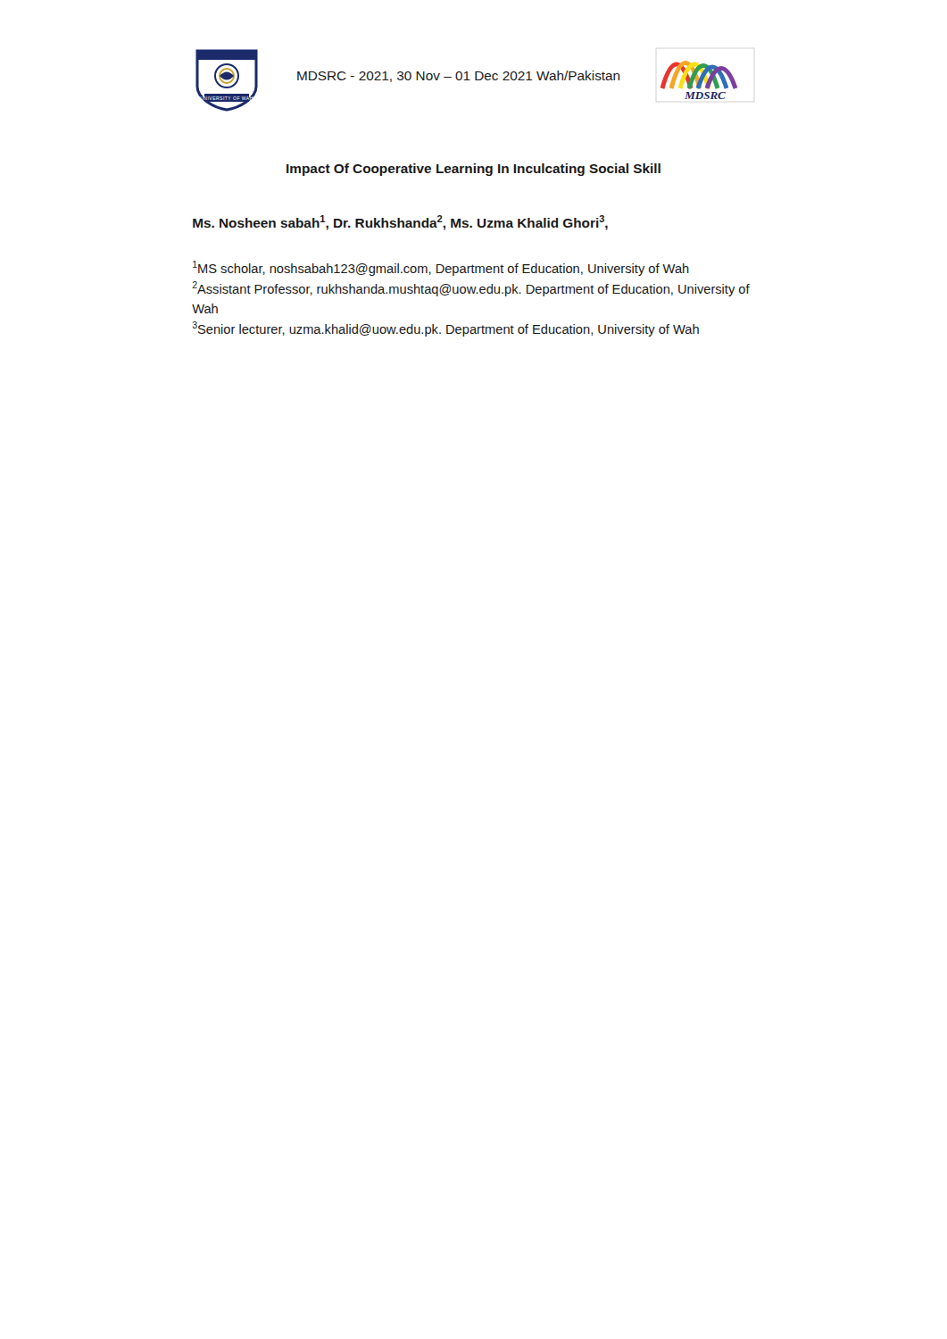UNIVERSITY OF WAH
MDSRC - 2021, 30 Nov – 01 Dec 2021 Wah/Pakistan
MDSRC
Impact Of Cooperative Learning In Inculcating Social Skill
Ms. Nosheen sabah1, Dr. Rukhshanda2, Ms. Uzma Khalid Ghori3,
1MS scholar, noshsabah123@gmail.com, Department of Education, University of Wah
2Assistant Professor, rukhshanda.mushtaq@uow.edu.pk. Department of Education, University of Wah
3Senior lecturer, uzma.khalid@uow.edu.pk. Department of Education, University of Wah